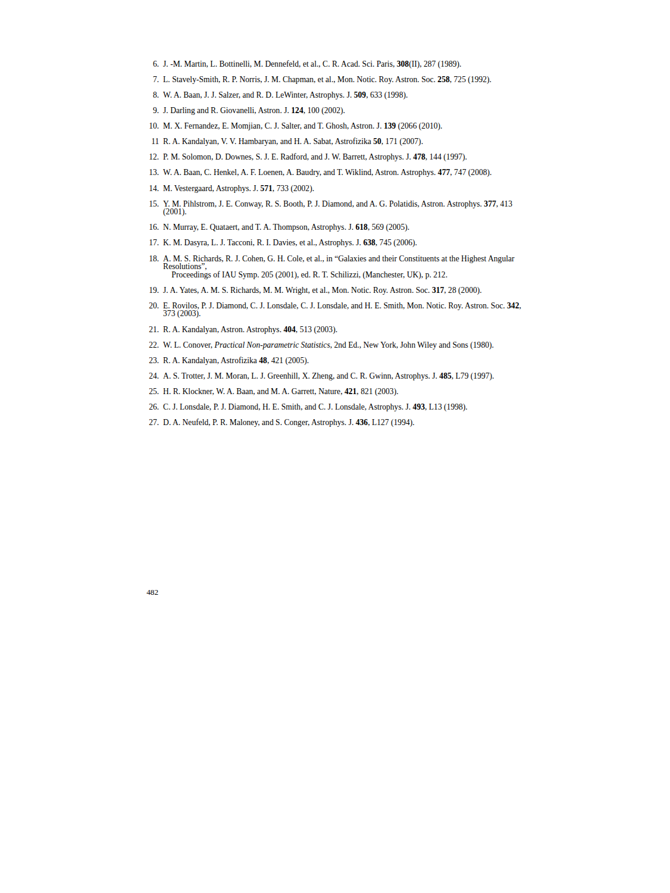6. J. -M. Martin, L. Bottinelli, M. Dennefeld, et al., C. R. Acad. Sci. Paris, 308(II), 287 (1989).
7. L. Stavely-Smith, R. P. Norris, J. M. Chapman, et al., Mon. Notic. Roy. Astron. Soc. 258, 725 (1992).
8. W. A. Baan, J. J. Salzer, and R. D. LeWinter, Astrophys. J. 509, 633 (1998).
9. J. Darling and R. Giovanelli, Astron. J. 124, 100 (2002).
10. M. X. Fernandez, E. Momjian, C. J. Salter, and T. Ghosh, Astron. J. 139 (2066 (2010).
11 R. A. Kandalyan, V. V. Hambaryan, and H. A. Sabat, Astrofizika 50, 171 (2007).
12. P. M. Solomon, D. Downes, S. J. E. Radford, and J. W. Barrett, Astrophys. J. 478, 144 (1997).
13. W. A. Baan, C. Henkel, A. F. Loenen, A. Baudry, and T. Wiklind, Astron. Astrophys. 477, 747 (2008).
14. M. Vestergaard, Astrophys. J. 571, 733 (2002).
15. Y. M. Pihlstrom, J. E. Conway, R. S. Booth, P. J. Diamond, and A. G. Polatidis, Astron. Astrophys. 377, 413 (2001).
16. N. Murray, E. Quataert, and T. A. Thompson, Astrophys. J. 618, 569 (2005).
17. K. M. Dasyra, L. J. Tacconi, R. I. Davies, et al., Astrophys. J. 638, 745 (2006).
18. A. M. S. Richards, R. J. Cohen, G. H. Cole, et al., in “Galaxies and their Constituents at the Highest Angular Resolutions”,Proceedings of IAU Symp. 205 (2001), ed. R. T. Schilizzi, (Manchester, UK), p. 212.
19. J. A. Yates, A. M. S. Richards, M. M. Wright, et al., Mon. Notic. Roy. Astron. Soc. 317, 28 (2000).
20. E. Rovilos, P. J. Diamond, C. J. Lonsdale, C. J. Lonsdale, and H. E. Smith, Mon. Notic. Roy. Astron. Soc. 342, 373 (2003).
21. R. A. Kandalyan, Astron. Astrophys. 404, 513 (2003).
22. W. L. Conover, Practical Non-parametric Statistics, 2nd Ed., New York, John Wiley and Sons (1980).
23. R. A. Kandalyan, Astrofizika 48, 421 (2005).
24. A. S. Trotter, J. M. Moran, L. J. Greenhill, X. Zheng, and C. R. Gwinn, Astrophys. J. 485, L79 (1997).
25. H. R. Klockner, W. A. Baan, and M. A. Garrett, Nature, 421, 821 (2003).
26. C. J. Lonsdale, P. J. Diamond, H. E. Smith, and C. J. Lonsdale, Astrophys. J. 493, L13 (1998).
27. D. A. Neufeld, P. R. Maloney, and S. Conger, Astrophys. J. 436, L127 (1994).
482